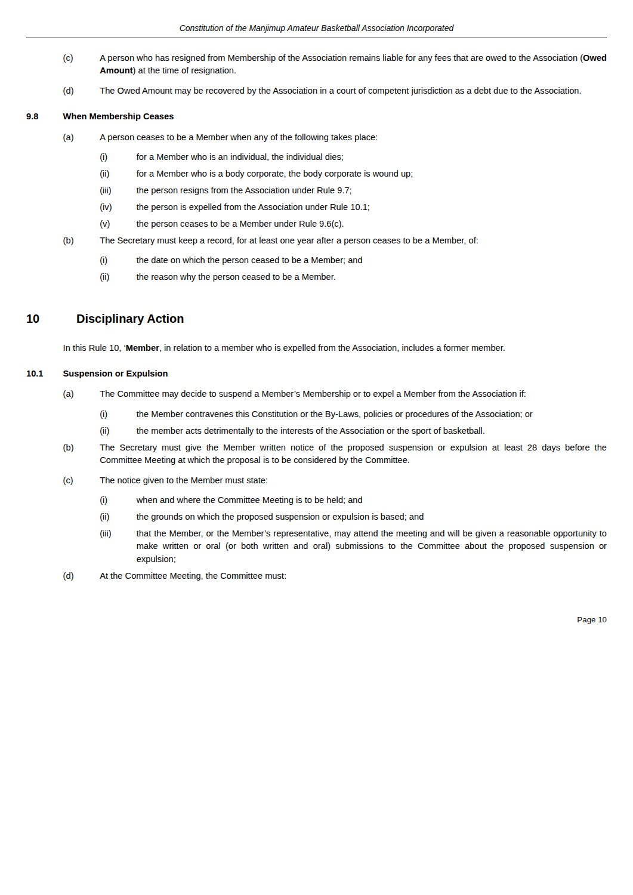Constitution of the Manjimup Amateur Basketball Association Incorporated
(c)
A person who has resigned from Membership of the Association remains liable for any fees that are owed to the Association (Owed Amount) at the time of resignation.
(d)
The Owed Amount may be recovered by the Association in a court of competent jurisdiction as a debt due to the Association.
9.8
When Membership Ceases
(a)
A person ceases to be a Member when any of the following takes place:
(i)
for a Member who is an individual, the individual dies;
(ii)
for a Member who is a body corporate, the body corporate is wound up;
(iii)
the person resigns from the Association under Rule 9.7;
(iv)
the person is expelled from the Association under Rule 10.1;
(v)
the person ceases to be a Member under Rule 9.6(c).
(b)
The Secretary must keep a record, for at least one year after a person ceases to be a Member, of:
(i)
the date on which the person ceased to be a Member; and
(ii)
the reason why the person ceased to be a Member.
10
Disciplinary Action
In this Rule 10, ‘Member, in relation to a member who is expelled from the Association, includes a former member.
10.1
Suspension or Expulsion
(a)
The Committee may decide to suspend a Member’s Membership or to expel a Member from the Association if:
(i)
the Member contravenes this Constitution or the By-Laws, policies or procedures of the Association; or
(ii)
the member acts detrimentally to the interests of the Association or the sport of basketball.
(b)
The Secretary must give the Member written notice of the proposed suspension or expulsion at least 28 days before the Committee Meeting at which the proposal is to be considered by the Committee.
(c)
The notice given to the Member must state:
(i)
when and where the Committee Meeting is to be held; and
(ii)
the grounds on which the proposed suspension or expulsion is based; and
(iii)
that the Member, or the Member’s representative, may attend the meeting and will be given a reasonable opportunity to make written or oral (or both written and oral) submissions to the Committee about the proposed suspension or expulsion;
(d)
At the Committee Meeting, the Committee must:
Page 10